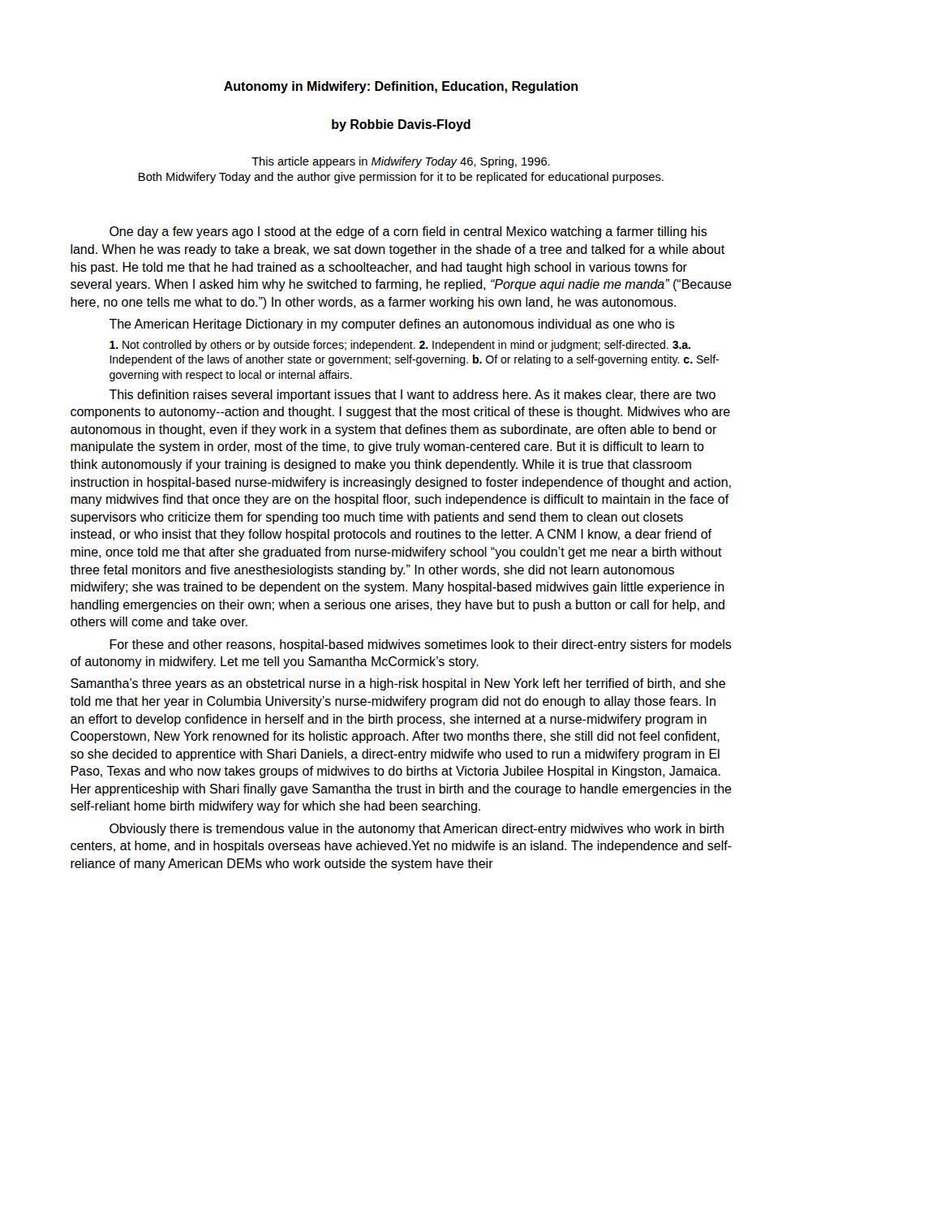Autonomy in Midwifery: Definition, Education, Regulation
by Robbie Davis-Floyd
This article appears in Midwifery Today 46, Spring, 1996.
Both Midwifery Today and the author give permission for it to be replicated for educational purposes.
One day a few years ago I stood at the edge of a corn field in central Mexico watching a farmer tilling his land. When he was ready to take a break, we sat down together in the shade of a tree and talked for a while about his past. He told me that he had trained as a schoolteacher, and had taught high school in various towns for several years. When I asked him why he switched to farming, he replied, “Porque aqui nadie me manda” (“Because here, no one tells me what to do.”) In other words, as a farmer working his own land, he was autonomous.
The American Heritage Dictionary in my computer defines an autonomous individual as one who is
1. Not controlled by others or by outside forces; independent. 2. Independent in mind or judgment; self-directed. 3.a. Independent of the laws of another state or government; self-governing. b. Of or relating to a self-governing entity. c. Self-governing with respect to local or internal affairs.
This definition raises several important issues that I want to address here. As it makes clear, there are two components to autonomy--action and thought. I suggest that the most critical of these is thought. Midwives who are autonomous in thought, even if they work in a system that defines them as subordinate, are often able to bend or manipulate the system in order, most of the time, to give truly woman-centered care. But it is difficult to learn to think autonomously if your training is designed to make you think dependently. While it is true that classroom instruction in hospital-based nurse-midwifery is increasingly designed to foster independence of thought and action, many midwives find that once they are on the hospital floor, such independence is difficult to maintain in the face of supervisors who criticize them for spending too much time with patients and send them to clean out closets instead, or who insist that they follow hospital protocols and routines to the letter. A CNM I know, a dear friend of mine, once told me that after she graduated from nurse-midwifery school “you couldn’t get me near a birth without three fetal monitors and five anesthesiologists standing by.” In other words, she did not learn autonomous midwifery; she was trained to be dependent on the system. Many hospital-based midwives gain little experience in handling emergencies on their own; when a serious one arises, they have but to push a button or call for help, and others will come and take over.
For these and other reasons, hospital-based midwives sometimes look to their direct-entry sisters for models of autonomy in midwifery. Let me tell you Samantha McCormick’s story.
Samantha’s three years as an obstetrical nurse in a high-risk hospital in New York left her terrified of birth, and she told me that her year in Columbia University’s nurse-midwifery program did not do enough to allay those fears. In an effort to develop confidence in herself and in the birth process, she interned at a nurse-midwifery program in Cooperstown, New York renowned for its holistic approach. After two months there, she still did not feel confident, so she decided to apprentice with Shari Daniels, a direct-entry midwife who used to run a midwifery program in El Paso, Texas and who now takes groups of midwives to do births at Victoria Jubilee Hospital in Kingston, Jamaica. Her apprenticeship with Shari finally gave Samantha the trust in birth and the courage to handle emergencies in the self-reliant home birth midwifery way for which she had been searching.
Obviously there is tremendous value in the autonomy that American direct-entry midwives who work in birth centers, at home, and in hospitals overseas have achieved.Yet no midwife is an island. The independence and self-reliance of many American DEMs who work outside the system have their